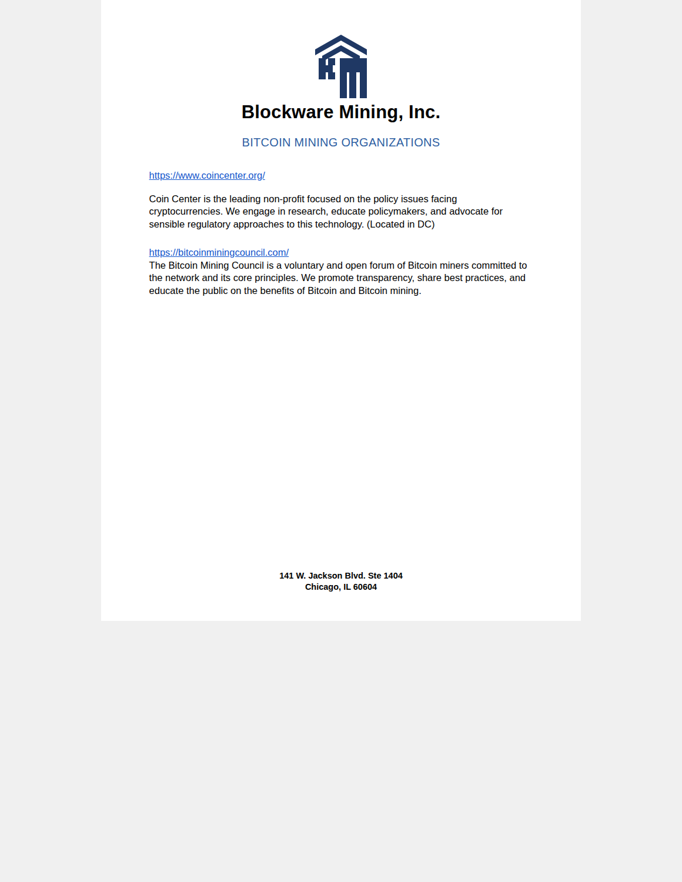Blockware Mining, Inc.
BITCOIN MINING ORGANIZATIONS
https://www.coincenter.org/
Coin Center is the leading non-profit focused on the policy issues facing cryptocurrencies. We engage in research, educate policymakers, and advocate for sensible regulatory approaches to this technology. (Located in DC)
https://bitcoinminingcouncil.com/
The Bitcoin Mining Council is a voluntary and open forum of Bitcoin miners committed to the network and its core principles. We promote transparency, share best practices, and educate the public on the benefits of Bitcoin and Bitcoin mining.
141 W. Jackson Blvd. Ste 1404
Chicago, IL 60604